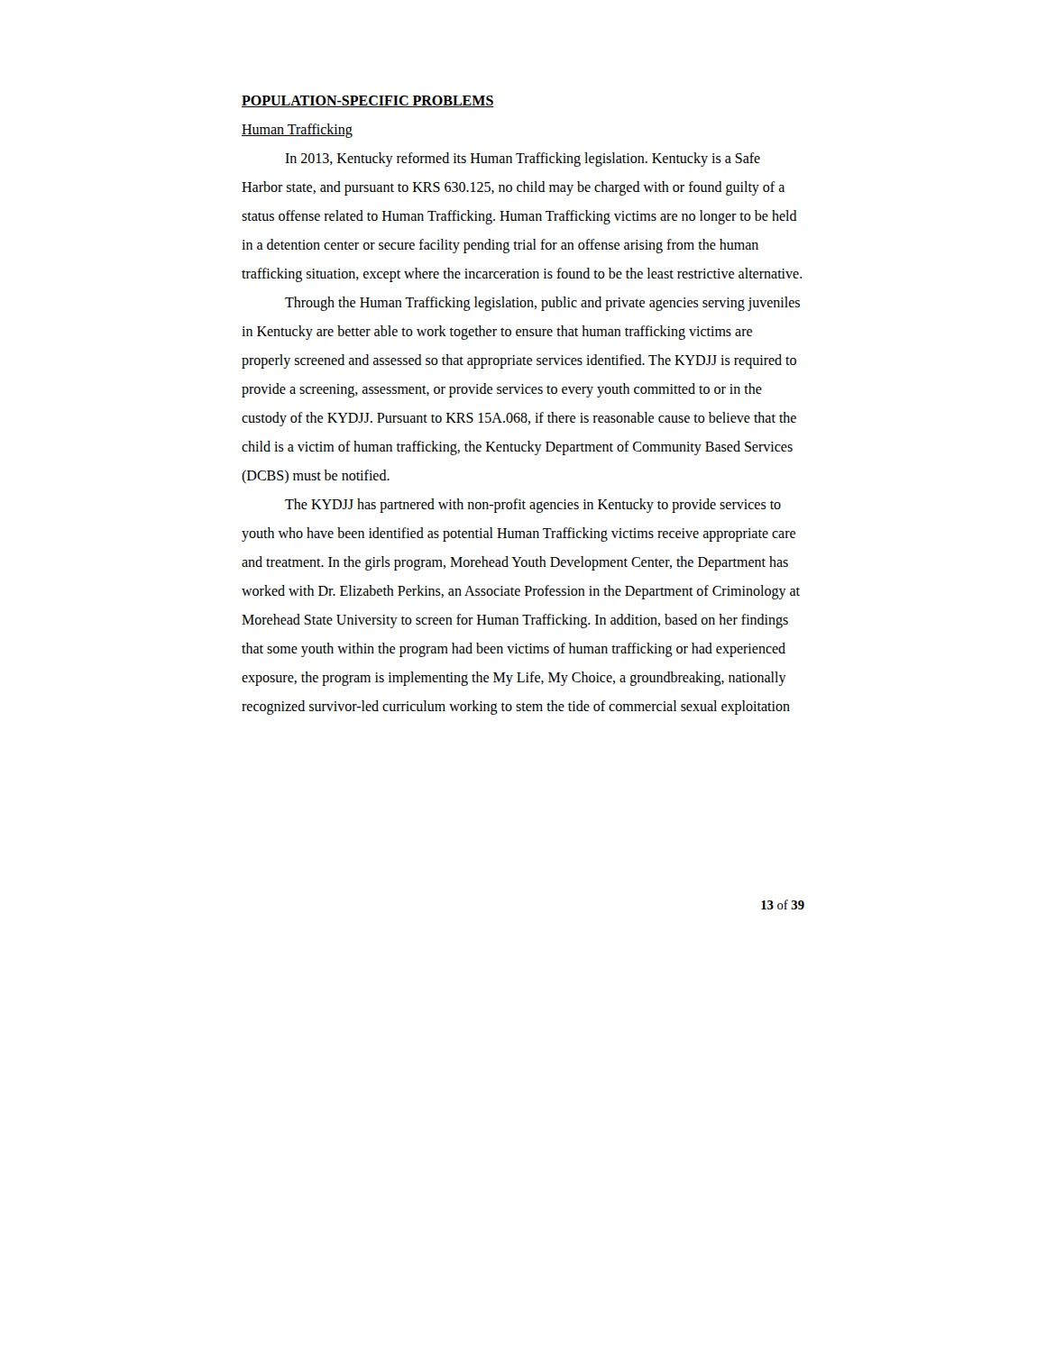Population-Specific Problems
Human Trafficking
In 2013, Kentucky reformed its Human Trafficking legislation. Kentucky is a Safe Harbor state, and pursuant to KRS 630.125, no child may be charged with or found guilty of a status offense related to Human Trafficking. Human Trafficking victims are no longer to be held in a detention center or secure facility pending trial for an offense arising from the human trafficking situation, except where the incarceration is found to be the least restrictive alternative.
Through the Human Trafficking legislation, public and private agencies serving juveniles in Kentucky are better able to work together to ensure that human trafficking victims are properly screened and assessed so that appropriate services identified. The KYDJJ is required to provide a screening, assessment, or provide services to every youth committed to or in the custody of the KYDJJ. Pursuant to KRS 15A.068, if there is reasonable cause to believe that the child is a victim of human trafficking, the Kentucky Department of Community Based Services (DCBS) must be notified.
The KYDJJ has partnered with non-profit agencies in Kentucky to provide services to youth who have been identified as potential Human Trafficking victims receive appropriate care and treatment. In the girls program, Morehead Youth Development Center, the Department has worked with Dr. Elizabeth Perkins, an Associate Profession in the Department of Criminology at Morehead State University to screen for Human Trafficking. In addition, based on her findings that some youth within the program had been victims of human trafficking or had experienced exposure, the program is implementing the My Life, My Choice, a groundbreaking, nationally recognized survivor-led curriculum working to stem the tide of commercial sexual exploitation
13 of 39